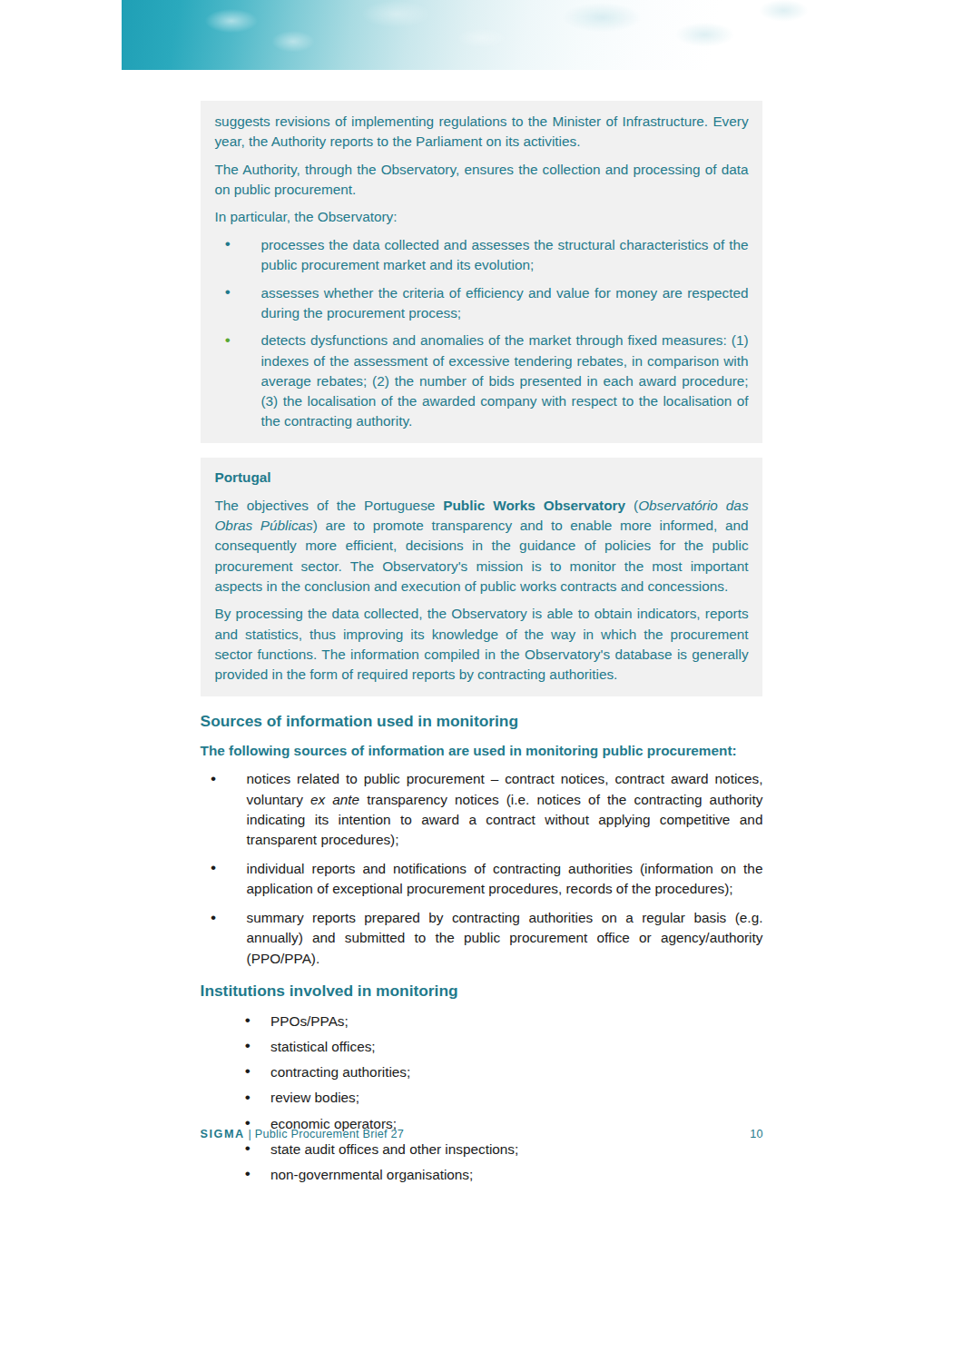suggests revisions of implementing regulations to the Minister of Infrastructure. Every year, the Authority reports to the Parliament on its activities.
The Authority, through the Observatory, ensures the collection and processing of data on public procurement.
In particular, the Observatory:
processes the data collected and assesses the structural characteristics of the public procurement market and its evolution;
assesses whether the criteria of efficiency and value for money are respected during the procurement process;
detects dysfunctions and anomalies of the market through fixed measures: (1) indexes of the assessment of excessive tendering rebates, in comparison with average rebates; (2) the number of bids presented in each award procedure; (3) the localisation of the awarded company with respect to the localisation of the contracting authority.
Portugal
The objectives of the Portuguese Public Works Observatory (Observatório das Obras Públicas) are to promote transparency and to enable more informed, and consequently more efficient, decisions in the guidance of policies for the public procurement sector. The Observatory's mission is to monitor the most important aspects in the conclusion and execution of public works contracts and concessions.
By processing the data collected, the Observatory is able to obtain indicators, reports and statistics, thus improving its knowledge of the way in which the procurement sector functions. The information compiled in the Observatory's database is generally provided in the form of required reports by contracting authorities.
Sources of information used in monitoring
The following sources of information are used in monitoring public procurement:
notices related to public procurement – contract notices, contract award notices, voluntary ex ante transparency notices (i.e. notices of the contracting authority indicating its intention to award a contract without applying competitive and transparent procedures);
individual reports and notifications of contracting authorities (information on the application of exceptional procurement procedures, records of the procedures);
summary reports prepared by contracting authorities on a regular basis (e.g. annually) and submitted to the public procurement office or agency/authority (PPO/PPA).
Institutions involved in monitoring
PPOs/PPAs;
statistical offices;
contracting authorities;
review bodies;
economic operators;
state audit offices and other inspections;
non-governmental organisations;
SIGMA | Public Procurement Brief 27
10